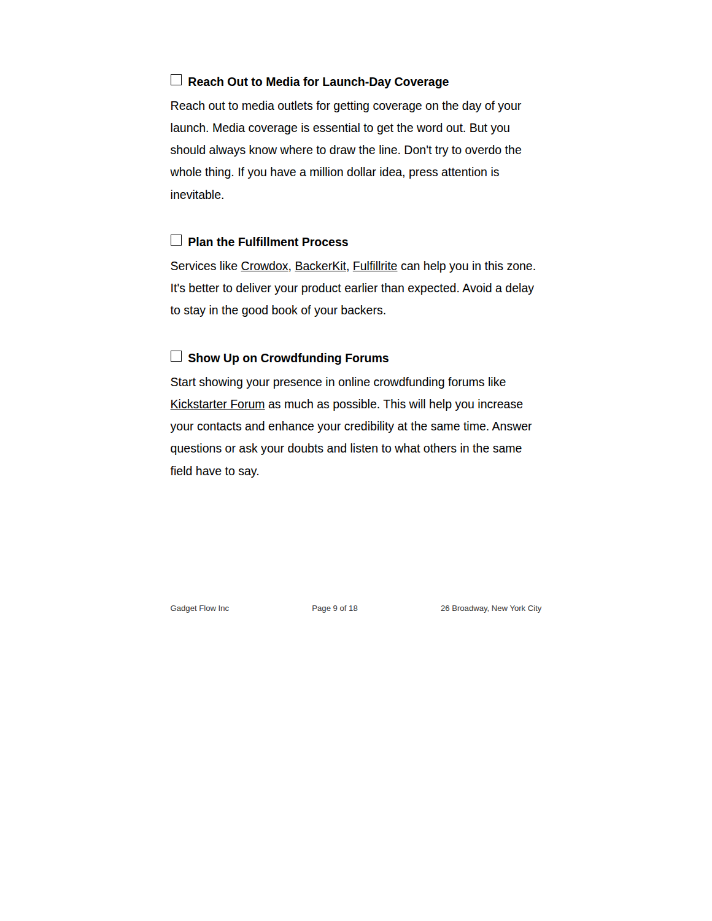Reach Out to Media for Launch-Day Coverage
Reach out to media outlets for getting coverage on the day of your launch. Media coverage is essential to get the word out. But you should always know where to draw the line. Don't try to overdo the whole thing. If you have a million dollar idea, press attention is inevitable.
Plan the Fulfillment Process
Services like Crowdox, BackerKit, Fulfillrite can help you in this zone. It's better to deliver your product earlier than expected. Avoid a delay to stay in the good book of your backers.
Show Up on Crowdfunding Forums
Start showing your presence in online crowdfunding forums like Kickstarter Forum as much as possible. This will help you increase your contacts and enhance your credibility at the same time. Answer questions or ask your doubts and listen to what others in the same field have to say.
Gadget Flow Inc Page 9 of 18 26 Broadway, New York City